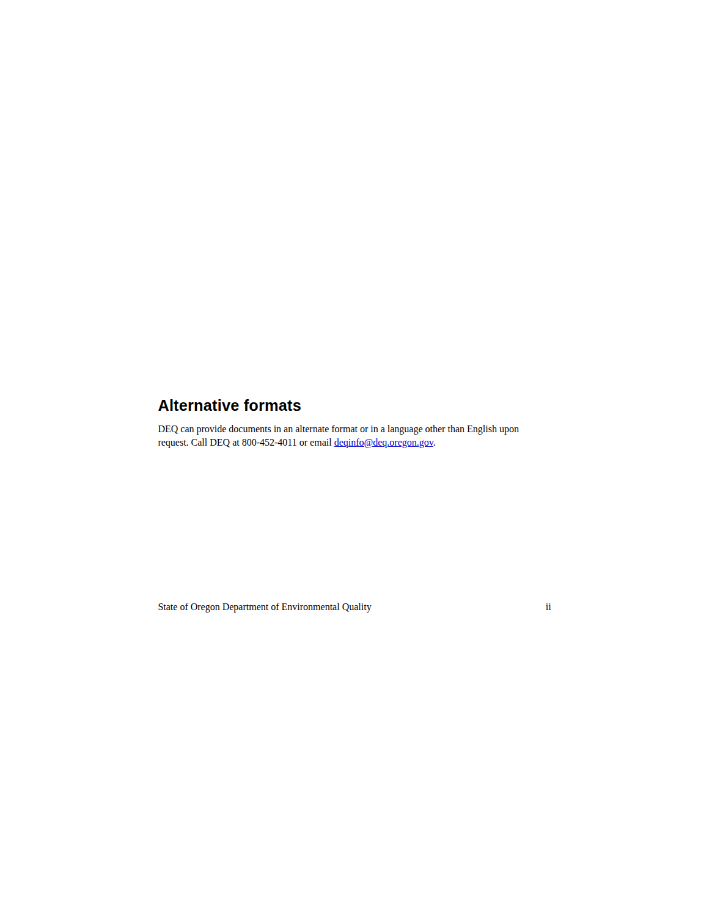Alternative formats
DEQ can provide documents in an alternate format or in a language other than English upon request. Call DEQ at 800-452-4011 or email deqinfo@deq.oregon.gov.
State of Oregon Department of Environmental Quality ii